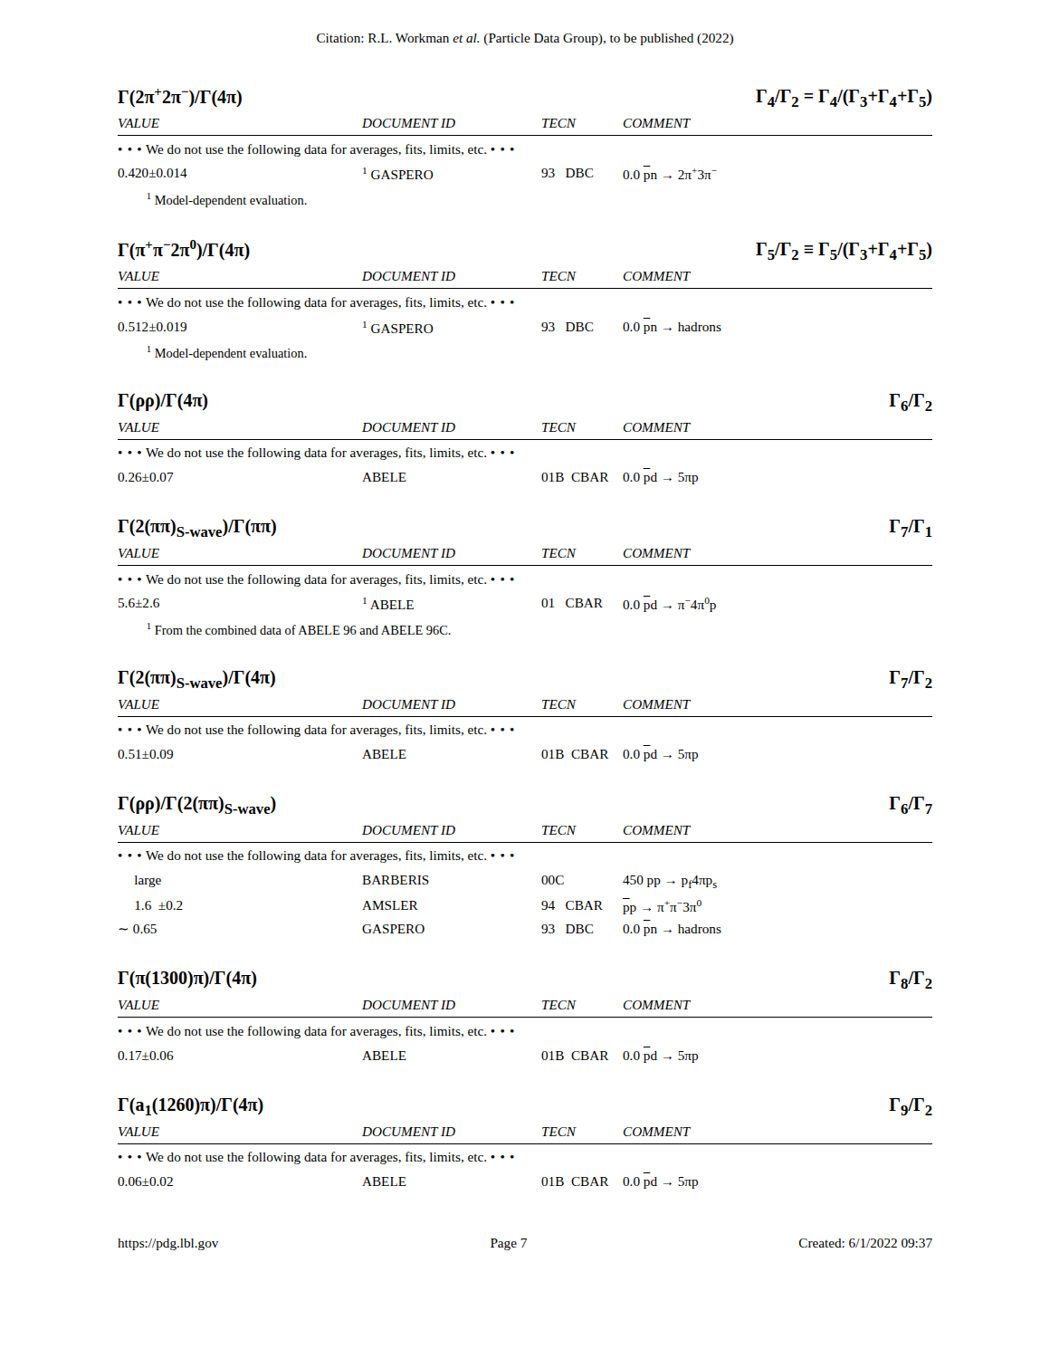Citation: R.L. Workman et al. (Particle Data Group), to be published (2022)
Γ(2π+2π−)/Γ(4π) Γ4/Γ2 = Γ4/(Γ3+Γ4+Γ5)
| VALUE | DOCUMENT ID | TECN | COMMENT |
| --- | --- | --- | --- |
| • • • We do not use the following data for averages, fits, limits, etc. • • • |
| 0.420±0.014 | 1 GASPERO | 93 DBC | 0.0 p n → 2π + 3π − |
1 Model-dependent evaluation.
Γ(π+π−2π0)/Γ(4π) Γ5/Γ2 ≡ Γ5/(Γ3+Γ4+Γ5)
| VALUE | DOCUMENT ID | TECN | COMMENT |
| --- | --- | --- | --- |
| • • • We do not use the following data for averages, fits, limits, etc. • • • |
| 0.512±0.019 | 1 GASPERO | 93 DBC | 0.0 p n → hadrons |
1 Model-dependent evaluation.
Γ(ρρ)/Γ(4π) Γ6/Γ2
| VALUE | DOCUMENT ID | TECN | COMMENT |
| --- | --- | --- | --- |
| • • • We do not use the following data for averages, fits, limits, etc. • • • |
| 0.26±0.07 | ABELE | 01B CBAR | 0.0 p d → 5πp |
Γ(2(ππ)S-wave)/Γ(ππ) Γ7/Γ1
| VALUE | DOCUMENT ID | TECN | COMMENT |
| --- | --- | --- | --- |
| • • • We do not use the following data for averages, fits, limits, etc. • • • |
| 5.6±2.6 | 1 ABELE | 01 CBAR | 0.0 p d → π − 4π 0 p |
1 From the combined data of ABELE 96 and ABELE 96C.
Γ(2(ππ)S-wave)/Γ(4π) Γ7/Γ2
| VALUE | DOCUMENT ID | TECN | COMMENT |
| --- | --- | --- | --- |
| • • • We do not use the following data for averages, fits, limits, etc. • • • |
| 0.51±0.09 | ABELE | 01B CBAR | 0.0 p d → 5πp |
Γ(ρρ)/Γ(2(ππ)S-wave) Γ6/Γ7
| VALUE | DOCUMENT ID | TECN | COMMENT |
| --- | --- | --- | --- |
| • • • We do not use the following data for averages, fits, limits, etc. • • • |
| large | BARBERIS | 00C | 450 pp → p f 4πp s |
| 1.6 ±0.2 | AMSLER | 94 CBAR | p p → π + π − 3π 0 |
| ∼ 0.65 | GASPERO | 93 DBC | 0.0 p n → hadrons |
Γ(π(1300)π)/Γ(4π) Γ8/Γ2
| VALUE | DOCUMENT ID | TECN | COMMENT |
| --- | --- | --- | --- |
| • • • We do not use the following data for averages, fits, limits, etc. • • • |
| 0.17±0.06 | ABELE | 01B CBAR | 0.0 p d → 5πp |
Γ(a1(1260)π)/Γ(4π) Γ9/Γ2
| VALUE | DOCUMENT ID | TECN | COMMENT |
| --- | --- | --- | --- |
| • • • We do not use the following data for averages, fits, limits, etc. • • • |
| 0.06±0.02 | ABELE | 01B CBAR | 0.0 p d → 5πp |
https://pdg.lbl.gov Page 7 Created: 6/1/2022 09:37